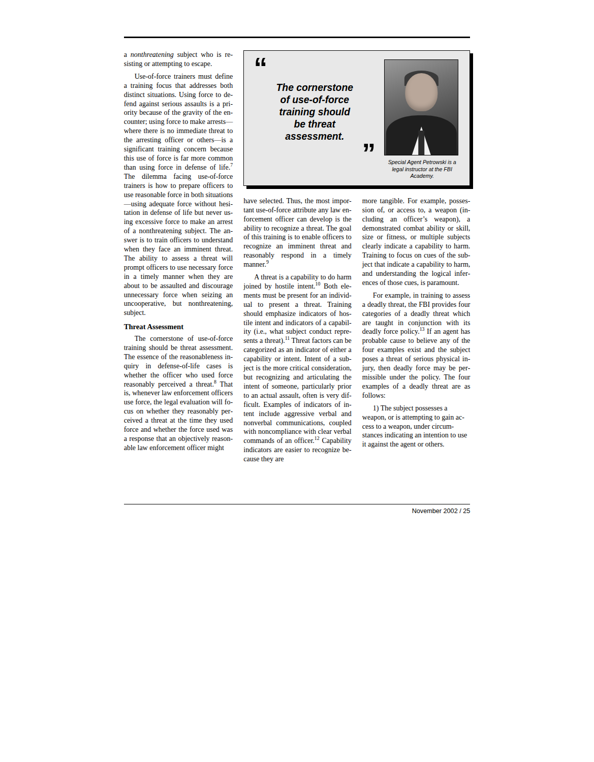a nonthreatening subject who is resisting or attempting to escape.
Use-of-force trainers must define a training focus that addresses both distinct situations. Using force to defend against serious assaults is a priority because of the gravity of the encounter; using force to make arrests—where there is no immediate threat to the arresting officer or others—is a significant training concern because this use of force is far more common than using force in defense of life.7 The dilemma facing use-of-force trainers is how to prepare officers to use reasonable force in both situations—using adequate force without hesitation in defense of life but never using excessive force to make an arrest of a nonthreatening subject. The answer is to train officers to understand when they face an imminent threat. The ability to assess a threat will prompt officers to use necessary force in a timely manner when they are about to be assaulted and discourage unnecessary force when seizing an uncooperative, but nonthreatening, subject.
Threat Assessment
The cornerstone of use-of-force training should be threat assessment. The essence of the reasonableness inquiry in defense-of-life cases is whether the officer who used force reasonably perceived a threat.8 That is, whenever law enforcement officers use force, the legal evaluation will focus on whether they reasonably perceived a threat at the time they used force and whether the force used was a response that an objectively reasonable law enforcement officer might
“
The cornerstone
of use-of-force
training should
be threat
assessment.
”
Special Agent Petrowski is a legal instructor at the FBI Academy.
have selected. Thus, the most important use-of-force attribute any law enforcement officer can develop is the ability to recognize a threat. The goal of this training is to enable officers to recognize an imminent threat and reasonably respond in a timely manner.9
A threat is a capability to do harm joined by hostile intent.10 Both elements must be present for an individual to present a threat. Training should emphasize indicators of hostile intent and indicators of a capability (i.e., what subject conduct represents a threat).11 Threat factors can be categorized as an indicator of either a capability or intent. Intent of a subject is the more critical consideration, but recognizing and articulating the intent of someone, particularly prior to an actual assault, often is very difficult. Examples of indicators of intent include aggressive verbal and nonverbal communications, coupled with noncompliance with clear verbal commands of an officer.12 Capability indicators are easier to recognize because they are
more tangible. For example, possession of, or access to, a weapon (including an officer’s weapon), a demonstrated combat ability or skill, size or fitness, or multiple subjects clearly indicate a capability to harm. Training to focus on cues of the subject that indicate a capability to harm, and understanding the logical inferences of those cues, is paramount.
For example, in training to assess a deadly threat, the FBI provides four categories of a deadly threat which are taught in conjunction with its deadly force policy.13 If an agent has probable cause to believe any of the four examples exist and the subject poses a threat of serious physical injury, then deadly force may be permissible under the policy. The four examples of a deadly threat are as follows:
1) The subject possesses a weapon, or is attempting to gain access to a weapon, under circumstances indicating an intention to use it against the agent or others.
November 2002 / 25